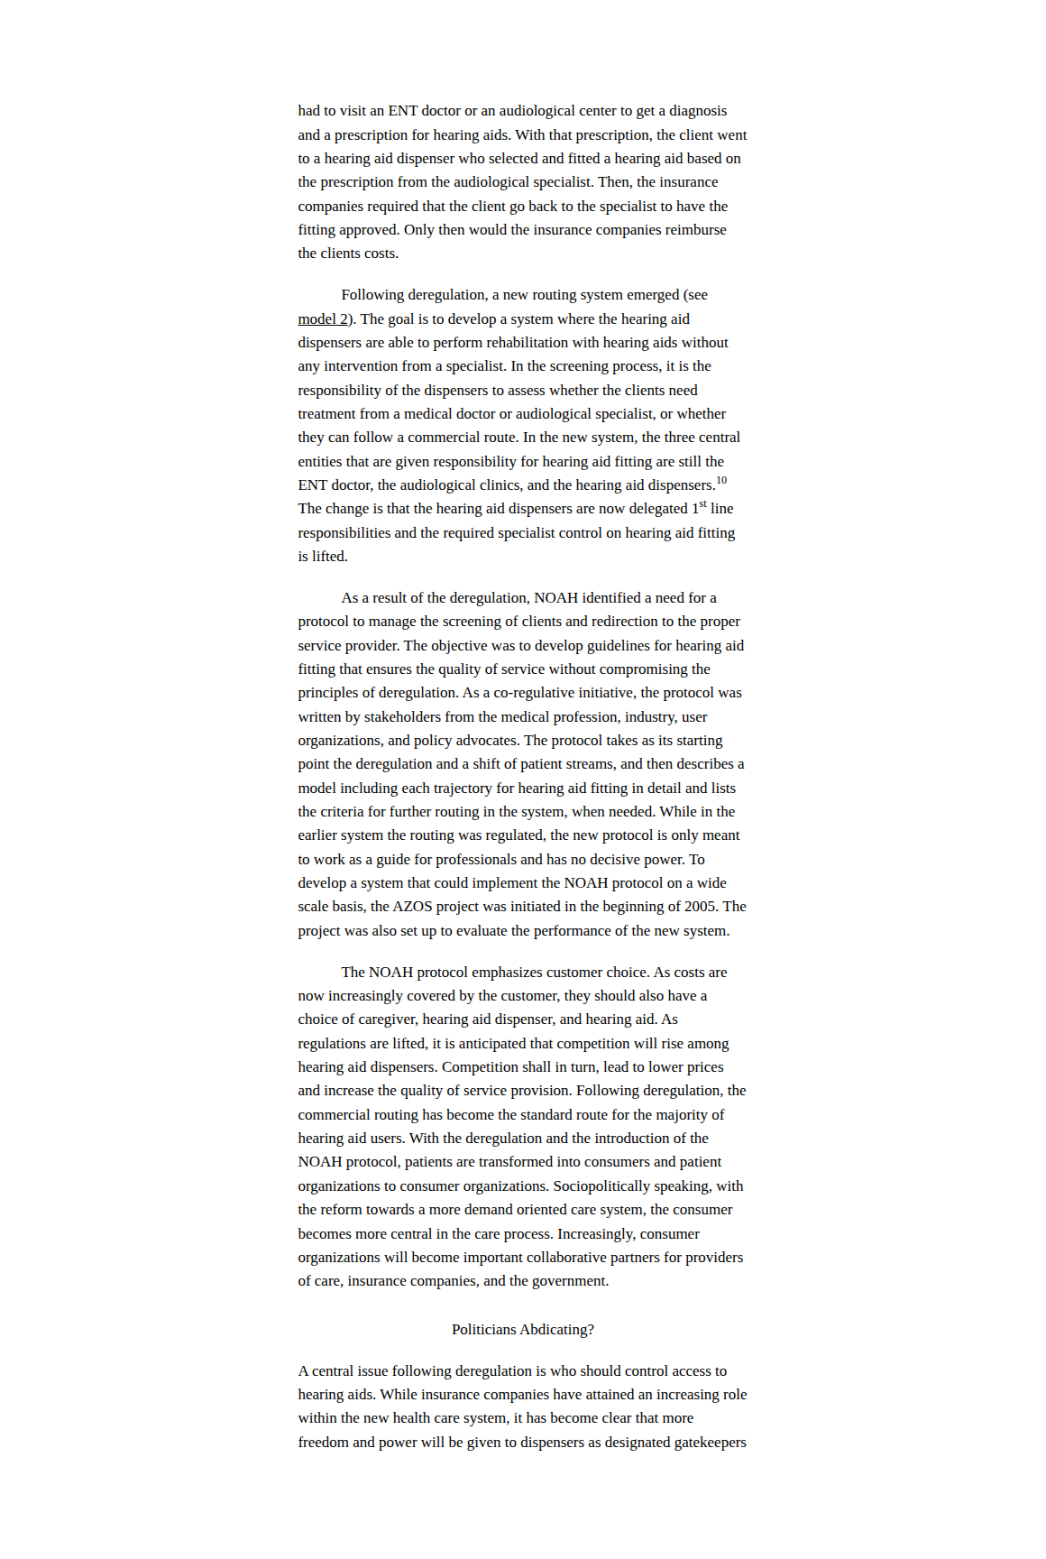had to visit an ENT doctor or an audiological center to get a diagnosis and a prescription for hearing aids. With that prescription, the client went to a hearing aid dispenser who selected and fitted a hearing aid based on the prescription from the audiological specialist. Then, the insurance companies required that the client go back to the specialist to have the fitting approved. Only then would the insurance companies reimburse the clients costs.
Following deregulation, a new routing system emerged (see model 2). The goal is to develop a system where the hearing aid dispensers are able to perform rehabilitation with hearing aids without any intervention from a specialist. In the screening process, it is the responsibility of the dispensers to assess whether the clients need treatment from a medical doctor or audiological specialist, or whether they can follow a commercial route. In the new system, the three central entities that are given responsibility for hearing aid fitting are still the ENT doctor, the audiological clinics, and the hearing aid dispensers.10 The change is that the hearing aid dispensers are now delegated 1st line responsibilities and the required specialist control on hearing aid fitting is lifted.
As a result of the deregulation, NOAH identified a need for a protocol to manage the screening of clients and redirection to the proper service provider. The objective was to develop guidelines for hearing aid fitting that ensures the quality of service without compromising the principles of deregulation. As a co-regulative initiative, the protocol was written by stakeholders from the medical profession, industry, user organizations, and policy advocates. The protocol takes as its starting point the deregulation and a shift of patient streams, and then describes a model including each trajectory for hearing aid fitting in detail and lists the criteria for further routing in the system, when needed. While in the earlier system the routing was regulated, the new protocol is only meant to work as a guide for professionals and has no decisive power. To develop a system that could implement the NOAH protocol on a wide scale basis, the AZOS project was initiated in the beginning of 2005. The project was also set up to evaluate the performance of the new system.
The NOAH protocol emphasizes customer choice. As costs are now increasingly covered by the customer, they should also have a choice of caregiver, hearing aid dispenser, and hearing aid. As regulations are lifted, it is anticipated that competition will rise among hearing aid dispensers. Competition shall in turn, lead to lower prices and increase the quality of service provision. Following deregulation, the commercial routing has become the standard route for the majority of hearing aid users. With the deregulation and the introduction of the NOAH protocol, patients are transformed into consumers and patient organizations to consumer organizations. Sociopolitically speaking, with the reform towards a more demand oriented care system, the consumer becomes more central in the care process. Increasingly, consumer organizations will become important collaborative partners for providers of care, insurance companies, and the government.
Politicians Abdicating?
A central issue following deregulation is who should control access to hearing aids. While insurance companies have attained an increasing role within the new health care system, it has become clear that more freedom and power will be given to dispensers as designated gatekeepers